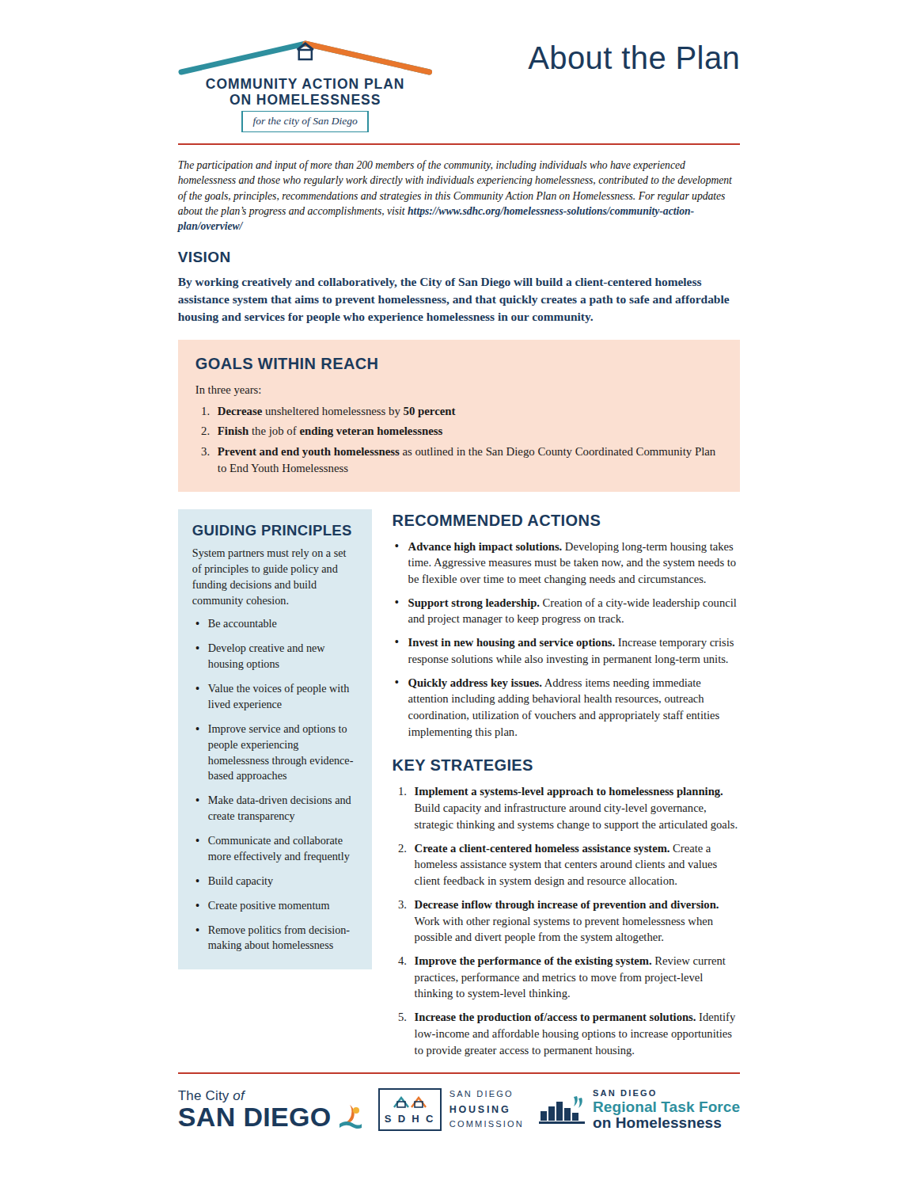Community Action Plan
on Homelessness
for the city of San Diego
About the Plan
The participation and input of more than 200 members of the community, including individuals who have experienced homelessness and those who regularly work directly with individuals experiencing homelessness, contributed to the development of the goals, principles, recommendations and strategies in this Community Action Plan on Homelessness. For regular updates about the plan’s progress and accomplishments, visit https://www.sdhc.org/homelessness-solutions/community-action-plan/overview/
Vision
By working creatively and collaboratively, the City of San Diego will build a client-centered homeless assistance system that aims to prevent homelessness, and that quickly creates a path to safe and affordable housing and services for people who experience homelessness in our community.
Goals Within Reach
In three years:
Decrease unsheltered homelessness by 50 percent
Finish the job of ending veteran homelessness
Prevent and end youth homelessness as outlined in the San Diego County Coordinated Community Plan to End Youth Homelessness
Guiding Principles
System partners must rely on a set of principles to guide policy and funding decisions and build community cohesion.
Be accountable
Develop creative and new housing options
Value the voices of people with lived experience
Improve service and options to people experiencing homelessness through evidence-based approaches
Make data-driven decisions and create transparency
Communicate and collaborate more effectively and frequently
Build capacity
Create positive momentum
Remove politics from decision-making about homelessness
Recommended Actions
Advance high impact solutions. Developing long-term housing takes time. Aggressive measures must be taken now, and the system needs to be flexible over time to meet changing needs and circumstances.
Support strong leadership. Creation of a city-wide leadership council and project manager to keep progress on track.
Invest in new housing and service options. Increase temporary crisis response solutions while also investing in permanent long-term units.
Quickly address key issues. Address items needing immediate attention including adding behavioral health resources, outreach coordination, utilization of vouchers and appropriately staff entities implementing this plan.
Key Strategies
Implement a systems-level approach to homelessness planning. Build capacity and infrastructure around city-level governance, strategic thinking and systems change to support the articulated goals.
Create a client-centered homeless assistance system. Create a homeless assistance system that centers around clients and values client feedback in system design and resource allocation.
Decrease inflow through increase of prevention and diversion. Work with other regional systems to prevent homelessness when possible and divert people from the system altogether.
Improve the performance of the existing system. Review current practices, performance and metrics to move from project-level thinking to system-level thinking.
Increase the production of/access to permanent solutions. Identify low-income and affordable housing options to increase opportunities to provide greater access to permanent housing.
The City of
SAN DIEGO
S D H C
San Diego Housing Commission
San Diego
Regional Task Force
on Homelessness